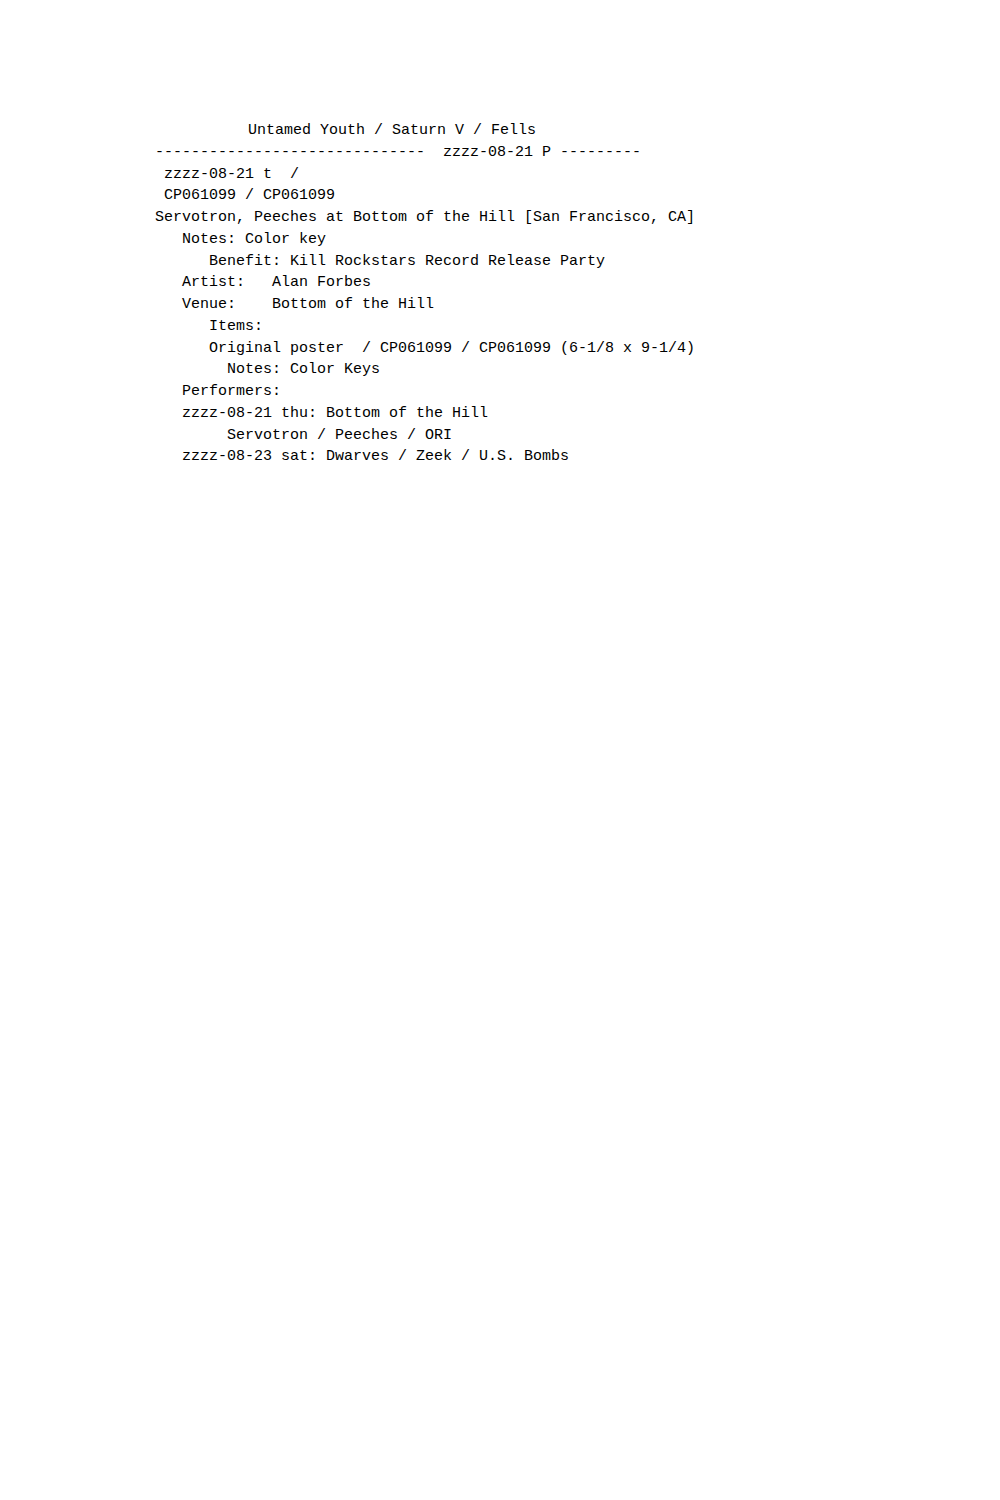Untamed Youth / Saturn V / Fells
------------------------------  zzzz-08-21 P ---------
 zzzz-08-21 t  / 
 CP061099 / CP061099
Servotron, Peeches at Bottom of the Hill [San Francisco, CA]
   Notes: Color key
      Benefit: Kill Rockstars Record Release Party
   Artist:   Alan Forbes
   Venue:    Bottom of the Hill
      Items:
      Original poster  / CP061099 / CP061099 (6-1/8 x 9-1/4)
        Notes: Color Keys
   Performers:
   zzzz-08-21 thu: Bottom of the Hill
        Servotron / Peeches / ORI
   zzzz-08-23 sat: Dwarves / Zeek / U.S. Bombs